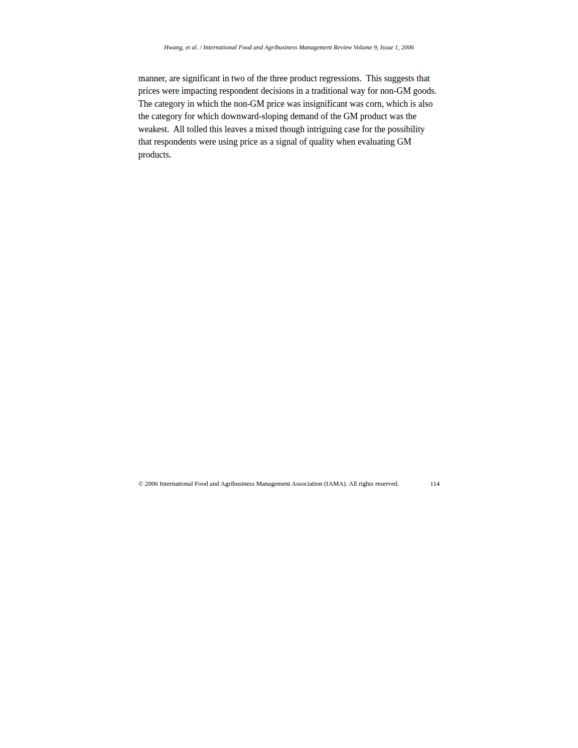Hwang, et al. / International Food and Agribusiness Management Review Volume 9, Issue 1, 2006
manner, are significant in two of the three product regressions. This suggests that prices were impacting respondent decisions in a traditional way for non‑GM goods. The category in which the non‑GM price was insignificant was corn, which is also the category for which downward‑sloping demand of the GM product was the weakest. All tolled this leaves a mixed though intriguing case for the possibility that respondents were using price as a signal of quality when evaluating GM products.
© 2006 International Food and Agribusiness Management Association (IAMA). All rights reserved.
114